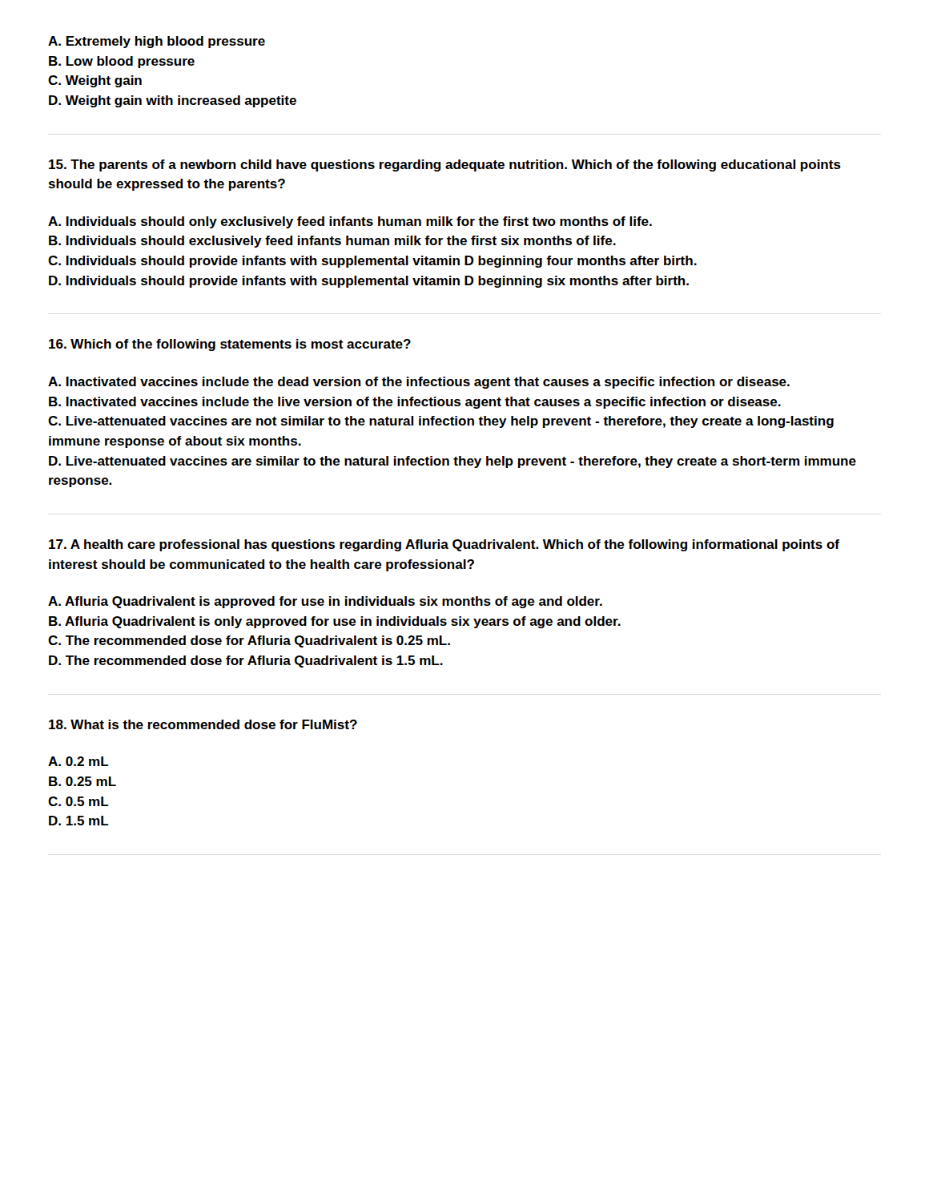A. Extremely high blood pressure
B. Low blood pressure
C. Weight gain
D. Weight gain with increased appetite
15. The parents of a newborn child have questions regarding adequate nutrition. Which of the following educational points should be expressed to the parents?
A. Individuals should only exclusively feed infants human milk for the first two months of life.
B. Individuals should exclusively feed infants human milk for the first six months of life.
C. Individuals should provide infants with supplemental vitamin D beginning four months after birth.
D. Individuals should provide infants with supplemental vitamin D beginning six months after birth.
16. Which of the following statements is most accurate?
A. Inactivated vaccines include the dead version of the infectious agent that causes a specific infection or disease.
B. Inactivated vaccines include the live version of the infectious agent that causes a specific infection or disease.
C. Live-attenuated vaccines are not similar to the natural infection they help prevent - therefore, they create a long-lasting immune response of about six months.
D. Live-attenuated vaccines are similar to the natural infection they help prevent - therefore, they create a short-term immune response.
17. A health care professional has questions regarding Afluria Quadrivalent. Which of the following informational points of interest should be communicated to the health care professional?
A. Afluria Quadrivalent is approved for use in individuals six months of age and older.
B. Afluria Quadrivalent is only approved for use in individuals six years of age and older.
C. The recommended dose for Afluria Quadrivalent is 0.25 mL.
D. The recommended dose for Afluria Quadrivalent is 1.5 mL.
18. What is the recommended dose for FluMist?
A. 0.2 mL
B. 0.25 mL
C. 0.5 mL
D. 1.5 mL